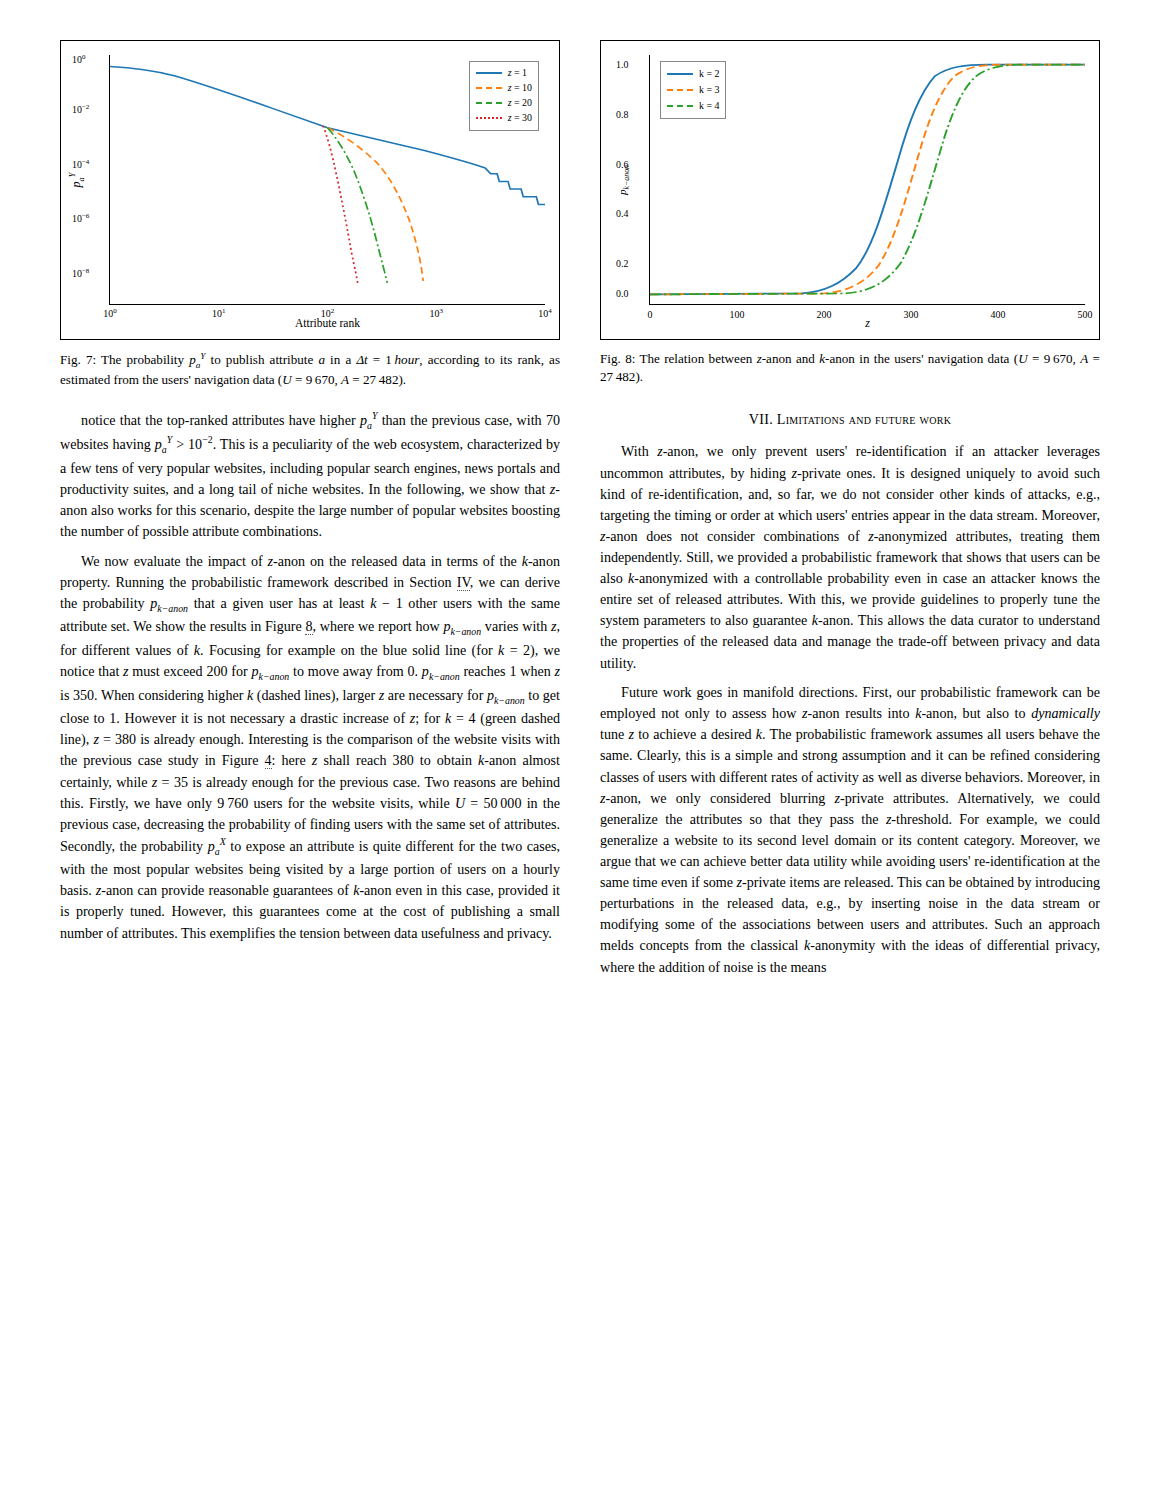paY
Attribute rank
100
10−2
10−4
10−6
10−8
100
101
102
103
104
z = 1
z = 10
z = 20
z = 30
Fig. 7: The probability paY to publish attribute a in a Δt = 1 hour, according to its rank, as estimated from the users' navigation data (U = 9 670, A = 27 482).
pk−anon
z
1.0
0.8
0.6
0.4
0.2
0.0
0
100
200
300
400
500
k = 2
k = 3
k = 4
Fig. 8: The relation between z-anon and k-anon in the users' navigation data (U = 9 670, A = 27 482).
notice that the top-ranked attributes have higher paY than the previous case, with 70 websites having paY > 10−2. This is a peculiarity of the web ecosystem, characterized by a few tens of very popular websites, including popular search engines, news portals and productivity suites, and a long tail of niche websites. In the following, we show that z-anon also works for this scenario, despite the large number of popular websites boosting the number of possible attribute combinations.
We now evaluate the impact of z-anon on the released data in terms of the k-anon property. Running the probabilistic framework described in Section IV, we can derive the probability pk−anon that a given user has at least k − 1 other users with the same attribute set. We show the results in Figure 8, where we report how pk−anon varies with z, for different values of k. Focusing for example on the blue solid line (for k = 2), we notice that z must exceed 200 for pk−anon to move away from 0. pk−anon reaches 1 when z is 350. When considering higher k (dashed lines), larger z are necessary for pk−anon to get close to 1. However it is not necessary a drastic increase of z; for k = 4 (green dashed line), z = 380 is already enough. Interesting is the comparison of the website visits with the previous case study in Figure 4: here z shall reach 380 to obtain k-anon almost certainly, while z = 35 is already enough for the previous case. Two reasons are behind this. Firstly, we have only 9 760 users for the website visits, while U = 50 000 in the previous case, decreasing the probability of finding users with the same set of attributes. Secondly, the probability paX to expose an attribute is quite different for the two cases, with the most popular websites being visited by a large portion of users on a hourly basis. z-anon can provide reasonable guarantees of k-anon even in this case, provided it is properly tuned. However, this guarantees come at the cost of publishing a small number of attributes. This exemplifies the tension between data usefulness and privacy.
VII. Limitations and future work
With z-anon, we only prevent users' re-identification if an attacker leverages uncommon attributes, by hiding z-private ones. It is designed uniquely to avoid such kind of re-identification, and, so far, we do not consider other kinds of attacks, e.g., targeting the timing or order at which users' entries appear in the data stream. Moreover, z-anon does not consider combinations of z-anonymized attributes, treating them independently. Still, we provided a probabilistic framework that shows that users can be also k-anonymized with a controllable probability even in case an attacker knows the entire set of released attributes. With this, we provide guidelines to properly tune the system parameters to also guarantee k-anon. This allows the data curator to understand the properties of the released data and manage the trade-off between privacy and data utility.
Future work goes in manifold directions. First, our probabilistic framework can be employed not only to assess how z-anon results into k-anon, but also to dynamically tune z to achieve a desired k. The probabilistic framework assumes all users behave the same. Clearly, this is a simple and strong assumption and it can be refined considering classes of users with different rates of activity as well as diverse behaviors. Moreover, in z-anon, we only considered blurring z-private attributes. Alternatively, we could generalize the attributes so that they pass the z-threshold. For example, we could generalize a website to its second level domain or its content category. Moreover, we argue that we can achieve better data utility while avoiding users' re-identification at the same time even if some z-private items are released. This can be obtained by introducing perturbations in the released data, e.g., by inserting noise in the data stream or modifying some of the associations between users and attributes. Such an approach melds concepts from the classical k-anonymity with the ideas of differential privacy, where the addition of noise is the means